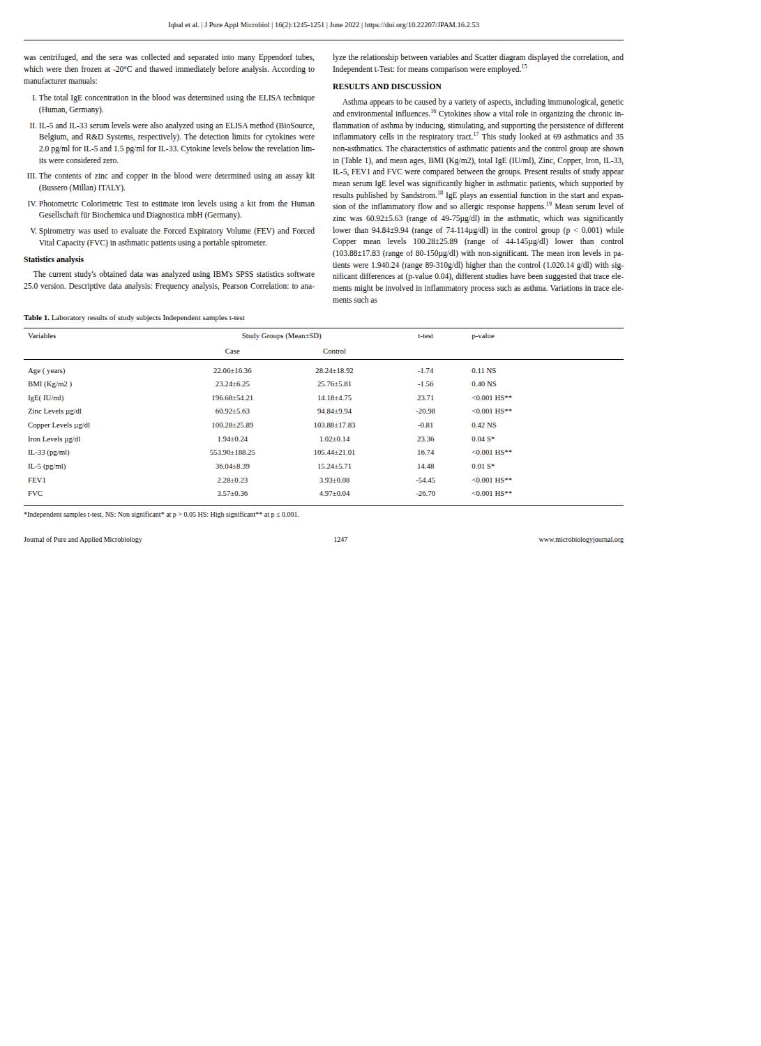Iqbal et al. | J Pure Appl Microbiol | 16(2):1245-1251 | June 2022 | https://doi.org/10.22207/JPAM.16.2.53
was centrifuged, and the sera was collected and separated into many Eppendorf tubes, which were then frozen at -20°C and thawed immediately before analysis. According to manufacturer manuals:
The total IgE concentration in the blood was determined using the ELISA technique (Human, Germany).
IL-5 and IL-33 serum levels were also analyzed using an ELISA method (BioSource, Belgium, and R&D Systems, respectively). The detection limits for cytokines were 2.0 pg/ml for IL-5 and 1.5 pg/ml for IL-33. Cytokine levels below the revelation limits were considered zero.
The contents of zinc and copper in the blood were determined using an assay kit (Bussero (Millan) ITALY).
Photometric Colorimetric Test to estimate iron levels using a kit from the Human Gesellschaft für Biochemica und Diagnostica mbH (Germany).
Spirometry was used to evaluate the Forced Expiratory Volume (FEV) and Forced Vital Capacity (FVC) in asthmatic patients using a portable spirometer.
Statistics analysis
The current study's obtained data was analyzed using IBM's SPSS statistics software 25.0 version. Descriptive data analysis: Frequency analysis, Pearson Correlation: to analyze the relationship between variables and Scatter diagram displayed the correlation, and Independent t-Test: for means comparison were employed.15
Results and Discussİon
Asthma appears to be caused by a variety of aspects, including immunological, genetic and environmental influences.16 Cytokines show a vital role in organizing the chronic inflammation of asthma by inducing, stimulating, and supporting the persistence of different inflammatory cells in the respiratory tract.17 This study looked at 69 asthmatics and 35 non-asthmatics. The characteristics of asthmatic patients and the control group are shown in (Table 1), and mean ages, BMI (Kg/m2), total IgE (IU/ml), Zinc, Copper, Iron, IL-33, IL-5, FEV1 and FVC were compared between the groups. Present results of study appear mean serum IgE level was significantly higher in asthmatic patients, which supported by results published by Sandstrom.18 IgE plays an essential function in the start and expansion of the inflammatory flow and so allergic response happens.19 Mean serum level of zinc was 60.92±5.63 (range of 49-75µg/dl) in the asthmatic, which was significantly lower than 94.84±9.94 (range of 74-114µg/dl) in the control group (p < 0.001) while Copper mean levels 100.28±25.89 (range of 44-145µg/dl) lower than control (103.88±17.83 (range of 80-150µg/dl) with non-significant. The mean iron levels in patients were 1.940.24 (range 89-310g/dl) higher than the control (1.020.14 g/dl) with significant differences at (p-value 0.04), different studies have been suggested that trace elements might be involved in inflammatory process such as asthma. Variations in trace elements such as
Table 1. Laboratory results of study subjects Independent samples t-test
| Variables | Study Groups (Mean±SD) | t-test | p-value |
| --- | --- | --- | --- |
| | Case | Control | | |
| Age ( years) | 22.06±16.36 | 28.24±18.92 | -1.74 | 0.11 NS |
| BMI (Kg/m2 ) | 23.24±6.25 | 25.76±5.81 | -1.56 | 0.40 NS |
| IgE( IU/ml) | 196.68±54.21 | 14.18±4.75 | 23.71 | <0.001 HS** |
| Zinc Levels µg/dl | 60.92±5.63 | 94.84±9.94 | -20.98 | <0.001 HS** |
| Copper Levels µg/dl | 100.28±25.89 | 103.88±17.83 | -0.81 | 0.42 NS |
| Iron Levels µg/dl | 1.94±0.24 | 1.02±0.14 | 23.36 | 0.04 S* |
| IL-33 (pg/ml) | 553.90±188.25 | 105.44±21.01 | 16.74 | <0.001 HS** |
| IL-5 (pg/ml) | 36.04±8.39 | 15.24±5.71 | 14.48 | 0.01 S* |
| FEV1 | 2.28±0.23 | 3.93±0.08 | -54.45 | <0.001 HS** |
| FVC | 3.57±0.36 | 4.97±0.04 | -26.70 | <0.001 HS** |
*Independent samples t-test, NS: Non significant* at p > 0.05 HS: High significant** at p ≤ 0.001.
Journal of Pure and Applied Microbiology 1247 www.microbiologyjournal.org